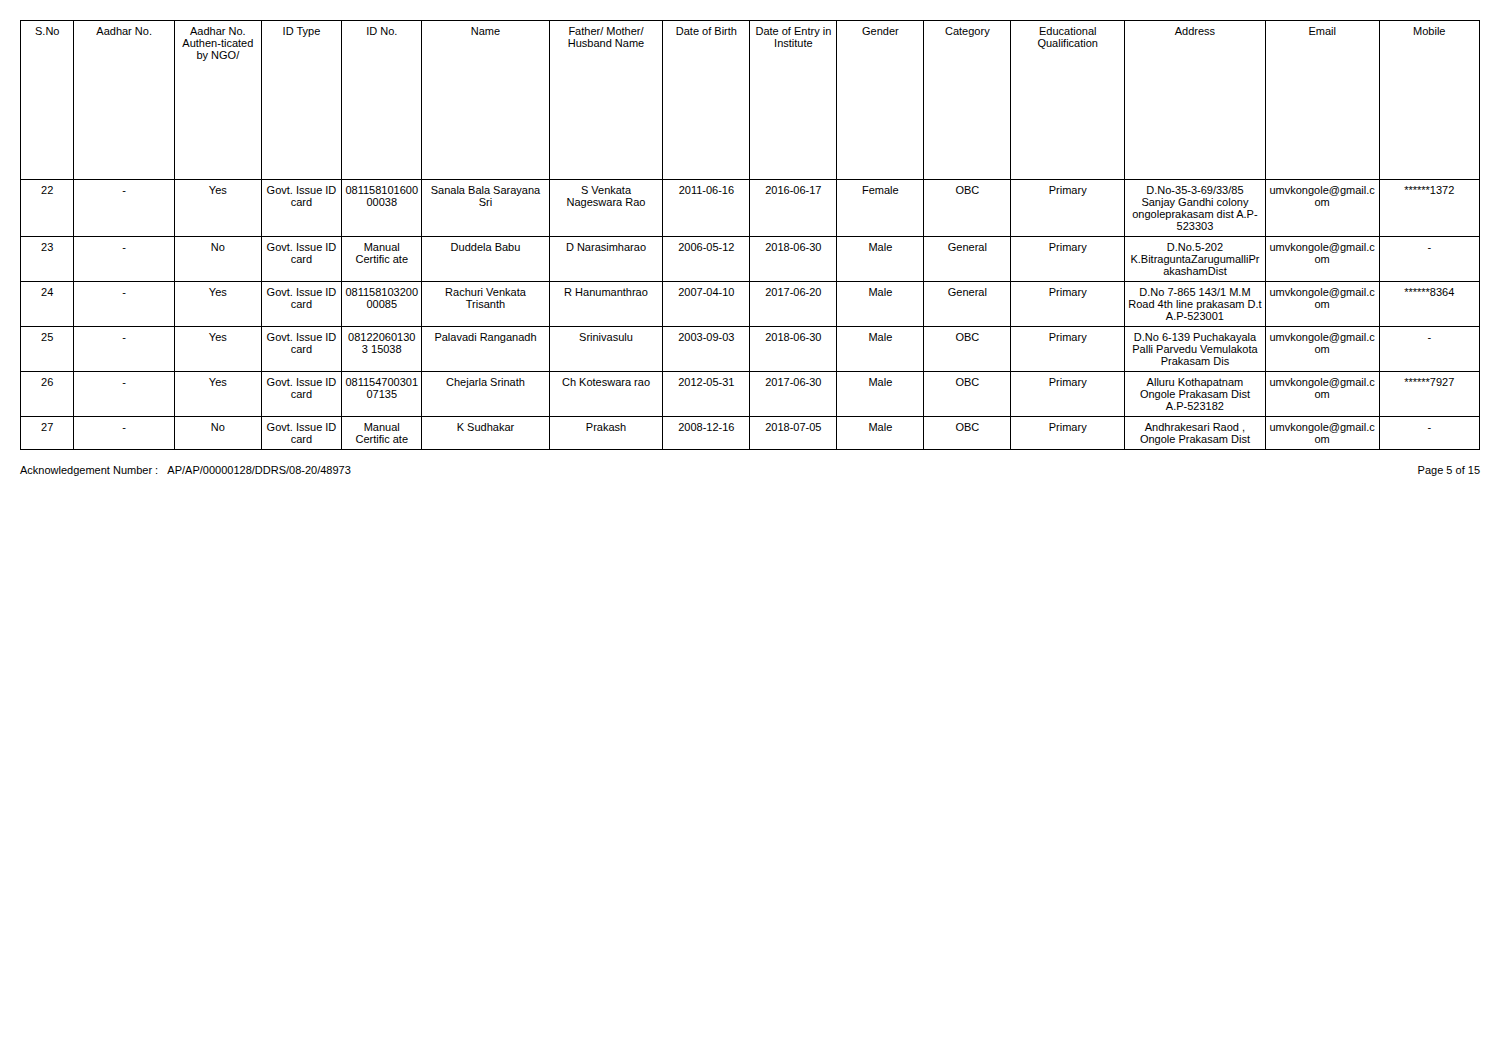| S.No | Aadhar No. | Aadhar No. Authen-ticated by NGO/ | ID Type | ID No. | Name | Father/ Mother/ Husband Name | Date of Birth | Date of Entry in Institute | Gender | Category | Educational Qualification | Address | Email | Mobile |
| --- | --- | --- | --- | --- | --- | --- | --- | --- | --- | --- | --- | --- | --- | --- |
| 22 | - | Yes | Govt. Issue ID card | 081158101600 00038 | Sanala Bala Sarayana Sri | S Venkata Nageswara Rao | 2011-06-16 | 2016-06-17 | Female | OBC | Primary | D.No-35-3-69/33/85 Sanjay Gandhi colony ongoleprakasam dist A.P-523303 | umvkongole@gmail.com | ******1372 |
| 23 | - | No | Govt. Issue ID card | Manual Certific ate | Duddela Babu | D Narasimharao | 2006-05-12 | 2018-06-30 | Male | General | Primary | D.No.5-202 K.BitraguntaZarugumalliPrakashamDist | umvkongole@gmail.com | - |
| 24 | - | Yes | Govt. Issue ID card | 081158103200 00085 | Rachuri Venkata Trisanth | R Hanumanthrao | 2007-04-10 | 2017-06-20 | Male | General | Primary | D.No 7-865 143/1 M.M Road 4th line prakasam D.t A.P-523001 | umvkongole@gmail.com | ******8364 |
| 25 | - | Yes | Govt. Issue ID card | 081220601303 15038 | Palavadi Ranganadh | Srinivasulu | 2003-09-03 | 2018-06-30 | Male | OBC | Primary | D.No 6-139 Puchakayala Palli Parvedu Vemulakota Prakasam Dis | umvkongole@gmail.com | - |
| 26 | - | Yes | Govt. Issue ID card | 081154700301 07135 | Chejarla Srinath | Ch Koteswara rao | 2012-05-31 | 2017-06-30 | Male | OBC | Primary | Alluru Kothapatnam Ongole Prakasam Dist A.P-523182 | umvkongole@gmail.com | ******7927 |
| 27 | - | No | Govt. Issue ID card | Manual Certific ate | K Sudhakar | Prakash | 2008-12-16 | 2018-07-05 | Male | OBC | Primary | Andhrakesari Raod , Ongole Prakasam Dist | umvkongole@gmail.com | - |
Acknowledgement Number : AP/AP/00000128/DDRS/08-20/48973 Page 5 of 15